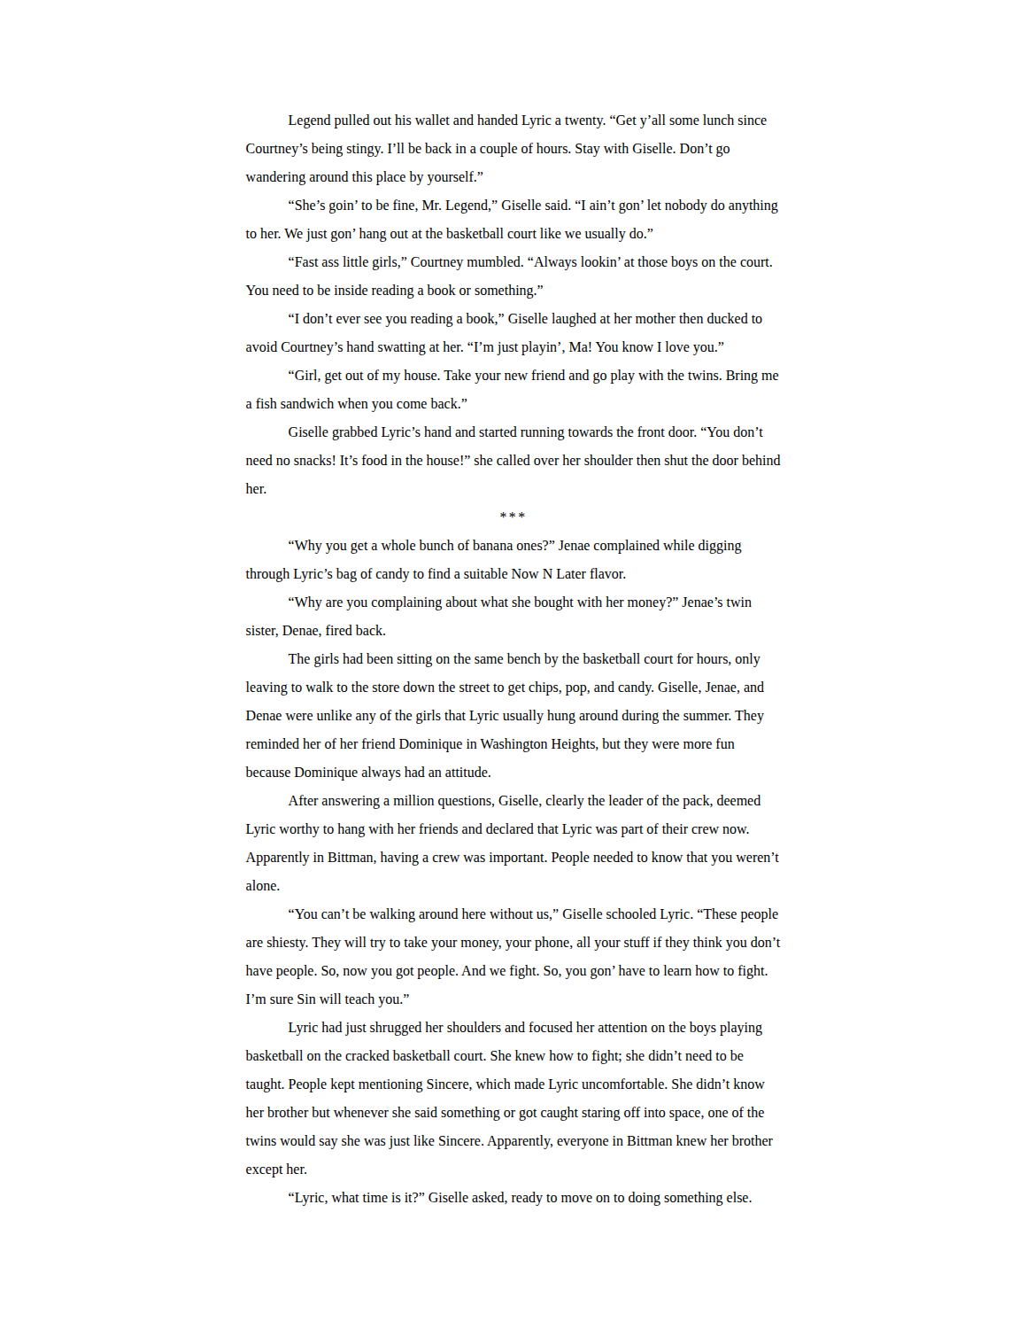Legend pulled out his wallet and handed Lyric a twenty. “Get y’all some lunch since Courtney’s being stingy. I’ll be back in a couple of hours. Stay with Giselle. Don’t go wandering around this place by yourself.”
“She’s goin’ to be fine, Mr. Legend,” Giselle said. “I ain’t gon’ let nobody do anything to her. We just gon’ hang out at the basketball court like we usually do.”
“Fast ass little girls,” Courtney mumbled. “Always lookin’ at those boys on the court. You need to be inside reading a book or something.”
“I don’t ever see you reading a book,” Giselle laughed at her mother then ducked to avoid Courtney’s hand swatting at her. “I’m just playin’, Ma! You know I love you.”
“Girl, get out of my house. Take your new friend and go play with the twins. Bring me a fish sandwich when you come back.”
Giselle grabbed Lyric’s hand and started running towards the front door. “You don’t need no snacks! It’s food in the house!” she called over her shoulder then shut the door behind her.
***
“Why you get a whole bunch of banana ones?” Jenae complained while digging through Lyric’s bag of candy to find a suitable Now N Later flavor.
“Why are you complaining about what she bought with her money?” Jenae’s twin sister, Denae, fired back.
The girls had been sitting on the same bench by the basketball court for hours, only leaving to walk to the store down the street to get chips, pop, and candy. Giselle, Jenae, and Denae were unlike any of the girls that Lyric usually hung around during the summer. They reminded her of her friend Dominique in Washington Heights, but they were more fun because Dominique always had an attitude.
After answering a million questions, Giselle, clearly the leader of the pack, deemed Lyric worthy to hang with her friends and declared that Lyric was part of their crew now. Apparently in Bittman, having a crew was important. People needed to know that you weren’t alone.
“You can’t be walking around here without us,” Giselle schooled Lyric. “These people are shiesty. They will try to take your money, your phone, all your stuff if they think you don’t have people. So, now you got people. And we fight. So, you gon’ have to learn how to fight. I’m sure Sin will teach you.”
Lyric had just shrugged her shoulders and focused her attention on the boys playing basketball on the cracked basketball court. She knew how to fight; she didn’t need to be taught. People kept mentioning Sincere, which made Lyric uncomfortable. She didn’t know her brother but whenever she said something or got caught staring off into space, one of the twins would say she was just like Sincere. Apparently, everyone in Bittman knew her brother except her.
“Lyric, what time is it?” Giselle asked, ready to move on to doing something else.